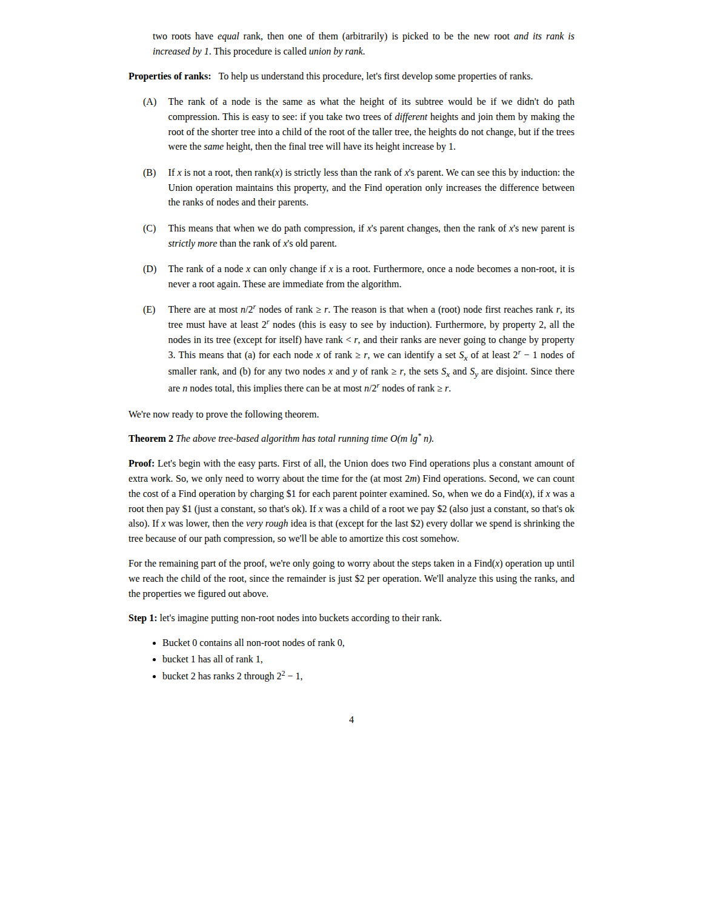two roots have equal rank, then one of them (arbitrarily) is picked to be the new root and its rank is increased by 1. This procedure is called union by rank.
Properties of ranks: To help us understand this procedure, let's first develop some properties of ranks.
The rank of a node is the same as what the height of its subtree would be if we didn't do path compression. This is easy to see: if you take two trees of different heights and join them by making the root of the shorter tree into a child of the root of the taller tree, the heights do not change, but if the trees were the same height, then the final tree will have its height increase by 1.
If x is not a root, then rank(x) is strictly less than the rank of x's parent. We can see this by induction: the Union operation maintains this property, and the Find operation only increases the difference between the ranks of nodes and their parents.
This means that when we do path compression, if x's parent changes, then the rank of x's new parent is strictly more than the rank of x's old parent.
The rank of a node x can only change if x is a root. Furthermore, once a node becomes a non-root, it is never a root again. These are immediate from the algorithm.
There are at most n/2r nodes of rank ≥ r. The reason is that when a (root) node first reaches rank r, its tree must have at least 2r nodes (this is easy to see by induction). Furthermore, by property 2, all the nodes in its tree (except for itself) have rank < r, and their ranks are never going to change by property 3. This means that (a) for each node x of rank ≥ r, we can identify a set Sx of at least 2r − 1 nodes of smaller rank, and (b) for any two nodes x and y of rank ≥ r, the sets Sx and Sy are disjoint. Since there are n nodes total, this implies there can be at most n/2r nodes of rank ≥ r.
We're now ready to prove the following theorem.
Theorem 2 The above tree-based algorithm has total running time O(m lg* n).
Proof: Let's begin with the easy parts. First of all, the Union does two Find operations plus a constant amount of extra work. So, we only need to worry about the time for the (at most 2m) Find operations. Second, we can count the cost of a Find operation by charging $1 for each parent pointer examined. So, when we do a Find(x), if x was a root then pay $1 (just a constant, so that's ok). If x was a child of a root we pay $2 (also just a constant, so that's ok also). If x was lower, then the very rough idea is that (except for the last $2) every dollar we spend is shrinking the tree because of our path compression, so we'll be able to amortize this cost somehow.
For the remaining part of the proof, we're only going to worry about the steps taken in a Find(x) operation up until we reach the child of the root, since the remainder is just $2 per operation. We'll analyze this using the ranks, and the properties we figured out above.
Step 1: let's imagine putting non-root nodes into buckets according to their rank.
Bucket 0 contains all non-root nodes of rank 0,
bucket 1 has all of rank 1,
bucket 2 has ranks 2 through 22 − 1,
4